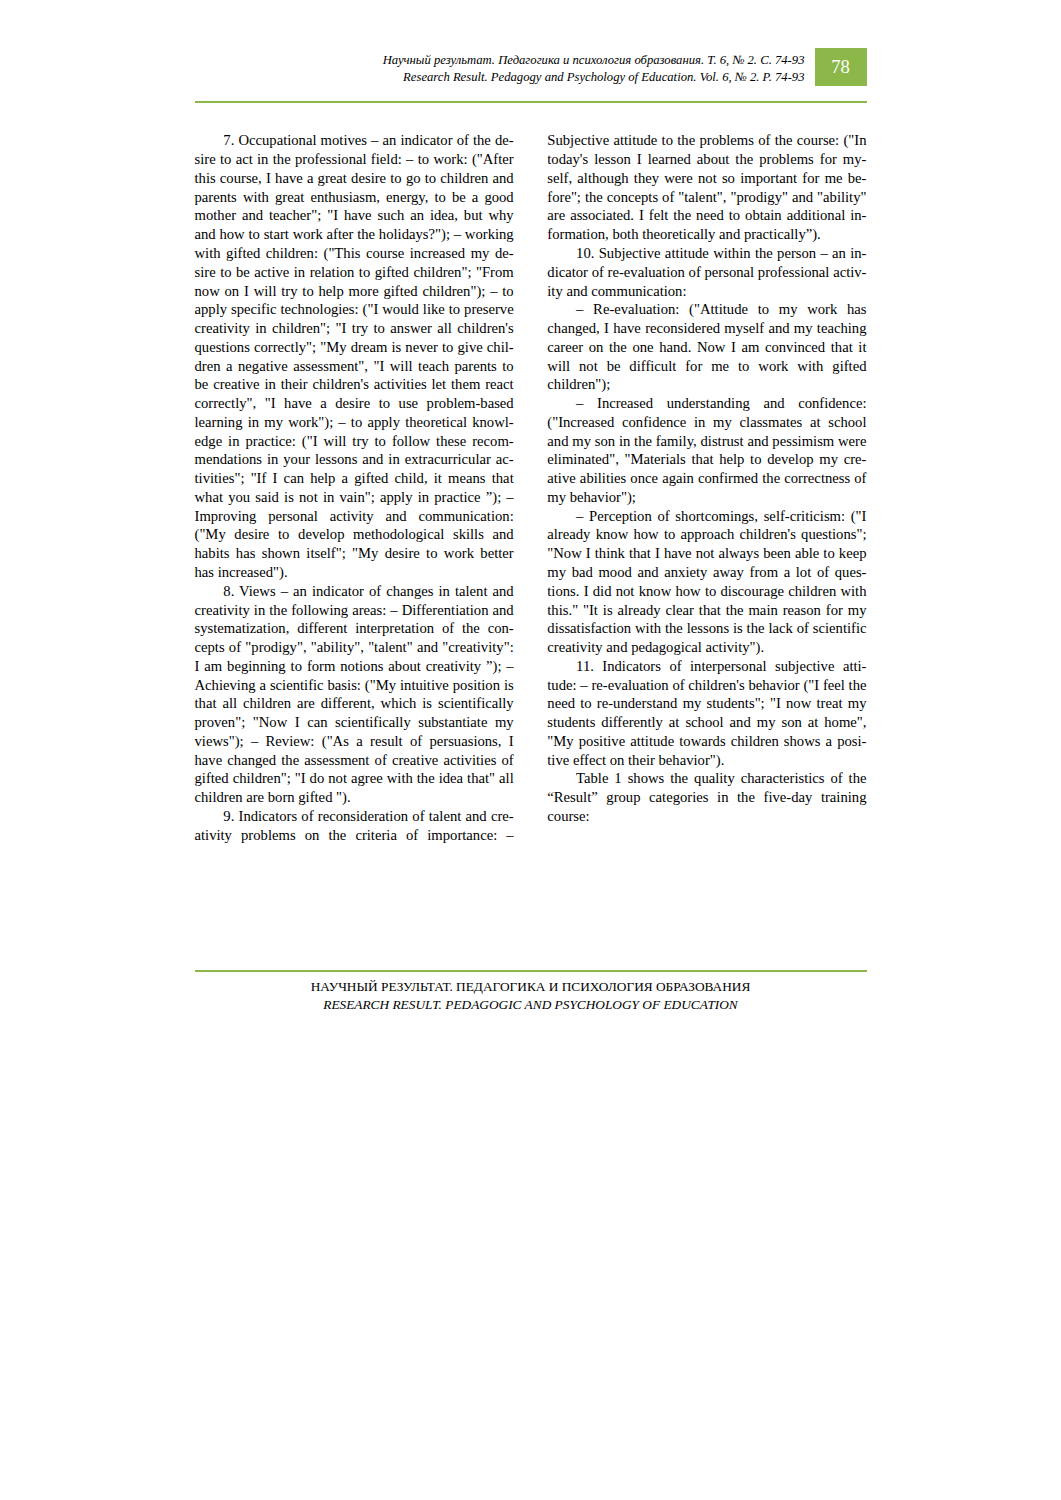Научный результат. Педагогика и психология образования. Т. 6, № 2. С. 74-93
Research Result. Pedagogy and Psychology of Education. Vol. 6, № 2. P. 74-93
78
7. Occupational motives – an indicator of the desire to act in the professional field: – to work: ("After this course, I have a great desire to go to children and parents with great enthusiasm, energy, to be a good mother and teacher"; "I have such an idea, but why and how to start work after the holidays?"); – working with gifted children: ("This course increased my desire to be active in relation to gifted children"; "From now on I will try to help more gifted children"); – to apply specific technologies: ("I would like to preserve creativity in children"; "I try to answer all children's questions correctly"; "My dream is never to give children a negative assessment", "I will teach parents to be creative in their children's activities let them react correctly", "I have a desire to use problem-based learning in my work"); – to apply theoretical knowledge in practice: ("I will try to follow these recommendations in your lessons and in extracurricular activities"; "If I can help a gifted child, it means that what you said is not in vain"; apply in practice ”); – Improving personal activity and communication: ("My desire to develop methodological skills and habits has shown itself"; "My desire to work better has increased").
8. Views – an indicator of changes in talent and creativity in the following areas: – Differentiation and systematization, different interpretation of the concepts of "prodigy", "ability", "talent" and "creativity": I am beginning to form notions about creativity ”); – Achieving a scientific basis: ("My intuitive position is that all children are different, which is scientifically proven"; "Now I can scientifically substantiate my views"); – Review: ("As a result of persuasions, I have changed the assessment of creative activities of gifted children"; "I do not agree with the idea that" all children are born gifted ").
9. Indicators of reconsideration of talent and creativity problems on the criteria of importance: – Subjective attitude to the problems of the course: ("In today's lesson I learned about the problems for myself, although they were not so important for me before"; the concepts of "talent", "prodigy" and "ability" are associated. I felt the need to obtain additional information, both theoretically and practically”).
10. Subjective attitude within the person – an indicator of re-evaluation of personal professional activity and communication:
– Re-evaluation: ("Attitude to my work has changed, I have reconsidered myself and my teaching career on the one hand. Now I am convinced that it will not be difficult for me to work with gifted children");
– Increased understanding and confidence: ("Increased confidence in my classmates at school and my son in the family, distrust and pessimism were eliminated", "Materials that help to develop my creative abilities once again confirmed the correctness of my behavior");
– Perception of shortcomings, self-criticism: ("I already know how to approach children's questions"; "Now I think that I have not always been able to keep my bad mood and anxiety away from a lot of questions. I did not know how to discourage children with this." "It is already clear that the main reason for my dissatisfaction with the lessons is the lack of scientific creativity and pedagogical activity").
11. Indicators of interpersonal subjective attitude: – re-evaluation of children's behavior ("I feel the need to re-understand my students"; "I now treat my students differently at school and my son at home", "My positive attitude towards children shows a positive effect on their behavior").
Table 1 shows the quality characteristics of the “Result” group categories in the five-day training course:
НАУЧНЫЙ РЕЗУЛЬТАТ. ПЕДАГОГИКА И ПСИХОЛОГИЯ ОБРАЗОВАНИЯ
RESEARCH RESULT. PEDAGOGIC AND PSYCHOLOGY OF EDUCATION